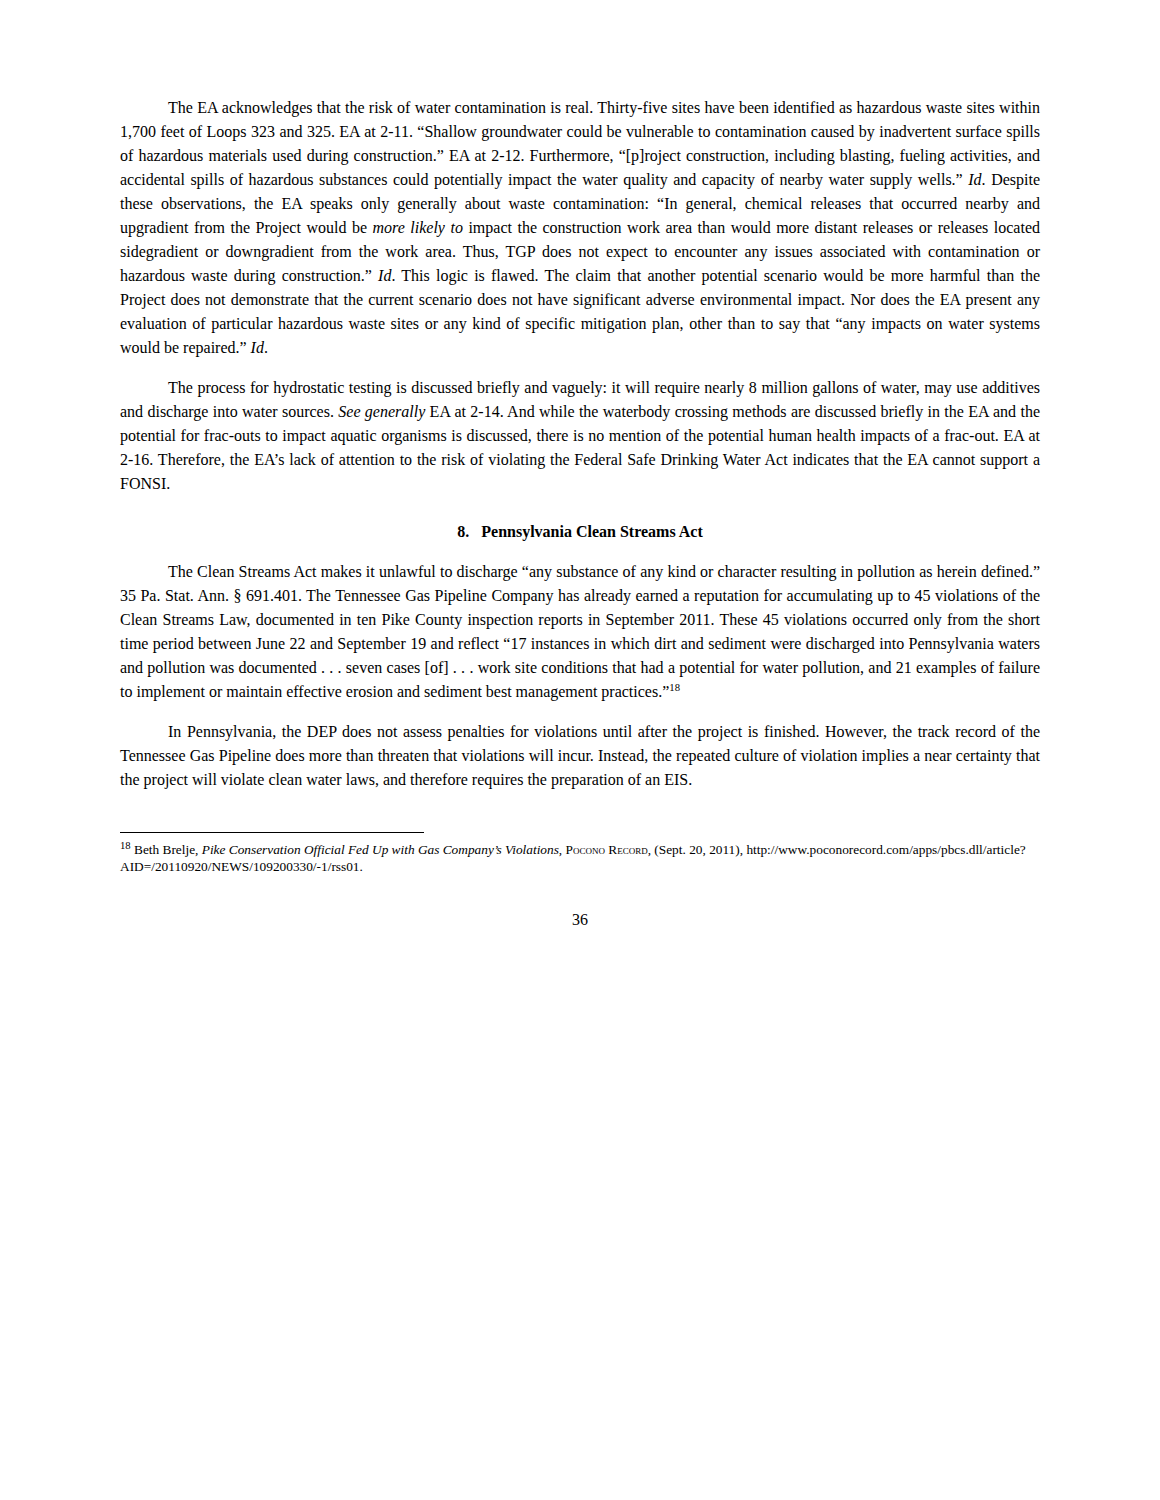The EA acknowledges that the risk of water contamination is real. Thirty-five sites have been identified as hazardous waste sites within 1,700 feet of Loops 323 and 325. EA at 2-11. “Shallow groundwater could be vulnerable to contamination caused by inadvertent surface spills of hazardous materials used during construction.” EA at 2-12. Furthermore, “[p]roject construction, including blasting, fueling activities, and accidental spills of hazardous substances could potentially impact the water quality and capacity of nearby water supply wells.” Id. Despite these observations, the EA speaks only generally about waste contamination: “In general, chemical releases that occurred nearby and upgradient from the Project would be more likely to impact the construction work area than would more distant releases or releases located sidegradient or downgradient from the work area. Thus, TGP does not expect to encounter any issues associated with contamination or hazardous waste during construction.” Id. This logic is flawed. The claim that another potential scenario would be more harmful than the Project does not demonstrate that the current scenario does not have significant adverse environmental impact. Nor does the EA present any evaluation of particular hazardous waste sites or any kind of specific mitigation plan, other than to say that “any impacts on water systems would be repaired.” Id.
The process for hydrostatic testing is discussed briefly and vaguely: it will require nearly 8 million gallons of water, may use additives and discharge into water sources. See generally EA at 2-14. And while the waterbody crossing methods are discussed briefly in the EA and the potential for frac-outs to impact aquatic organisms is discussed, there is no mention of the potential human health impacts of a frac-out. EA at 2-16. Therefore, the EA’s lack of attention to the risk of violating the Federal Safe Drinking Water Act indicates that the EA cannot support a FONSI.
8. Pennsylvania Clean Streams Act
The Clean Streams Act makes it unlawful to discharge “any substance of any kind or character resulting in pollution as herein defined.” 35 Pa. Stat. Ann. § 691.401. The Tennessee Gas Pipeline Company has already earned a reputation for accumulating up to 45 violations of the Clean Streams Law, documented in ten Pike County inspection reports in September 2011. These 45 violations occurred only from the short time period between June 22 and September 19 and reflect “17 instances in which dirt and sediment were discharged into Pennsylvania waters and pollution was documented . . . seven cases [of] . . . work site conditions that had a potential for water pollution, and 21 examples of failure to implement or maintain effective erosion and sediment best management practices.”18
In Pennsylvania, the DEP does not assess penalties for violations until after the project is finished. However, the track record of the Tennessee Gas Pipeline does more than threaten that violations will incur. Instead, the repeated culture of violation implies a near certainty that the project will violate clean water laws, and therefore requires the preparation of an EIS.
18 Beth Brelje, Pike Conservation Official Fed Up with Gas Company’s Violations, Pocono Record, (Sept. 20, 2011), http://www.poconorecord.com/apps/pbcs.dll/article?AID=/20110920/NEWS/109200330/-1/rss01.
36